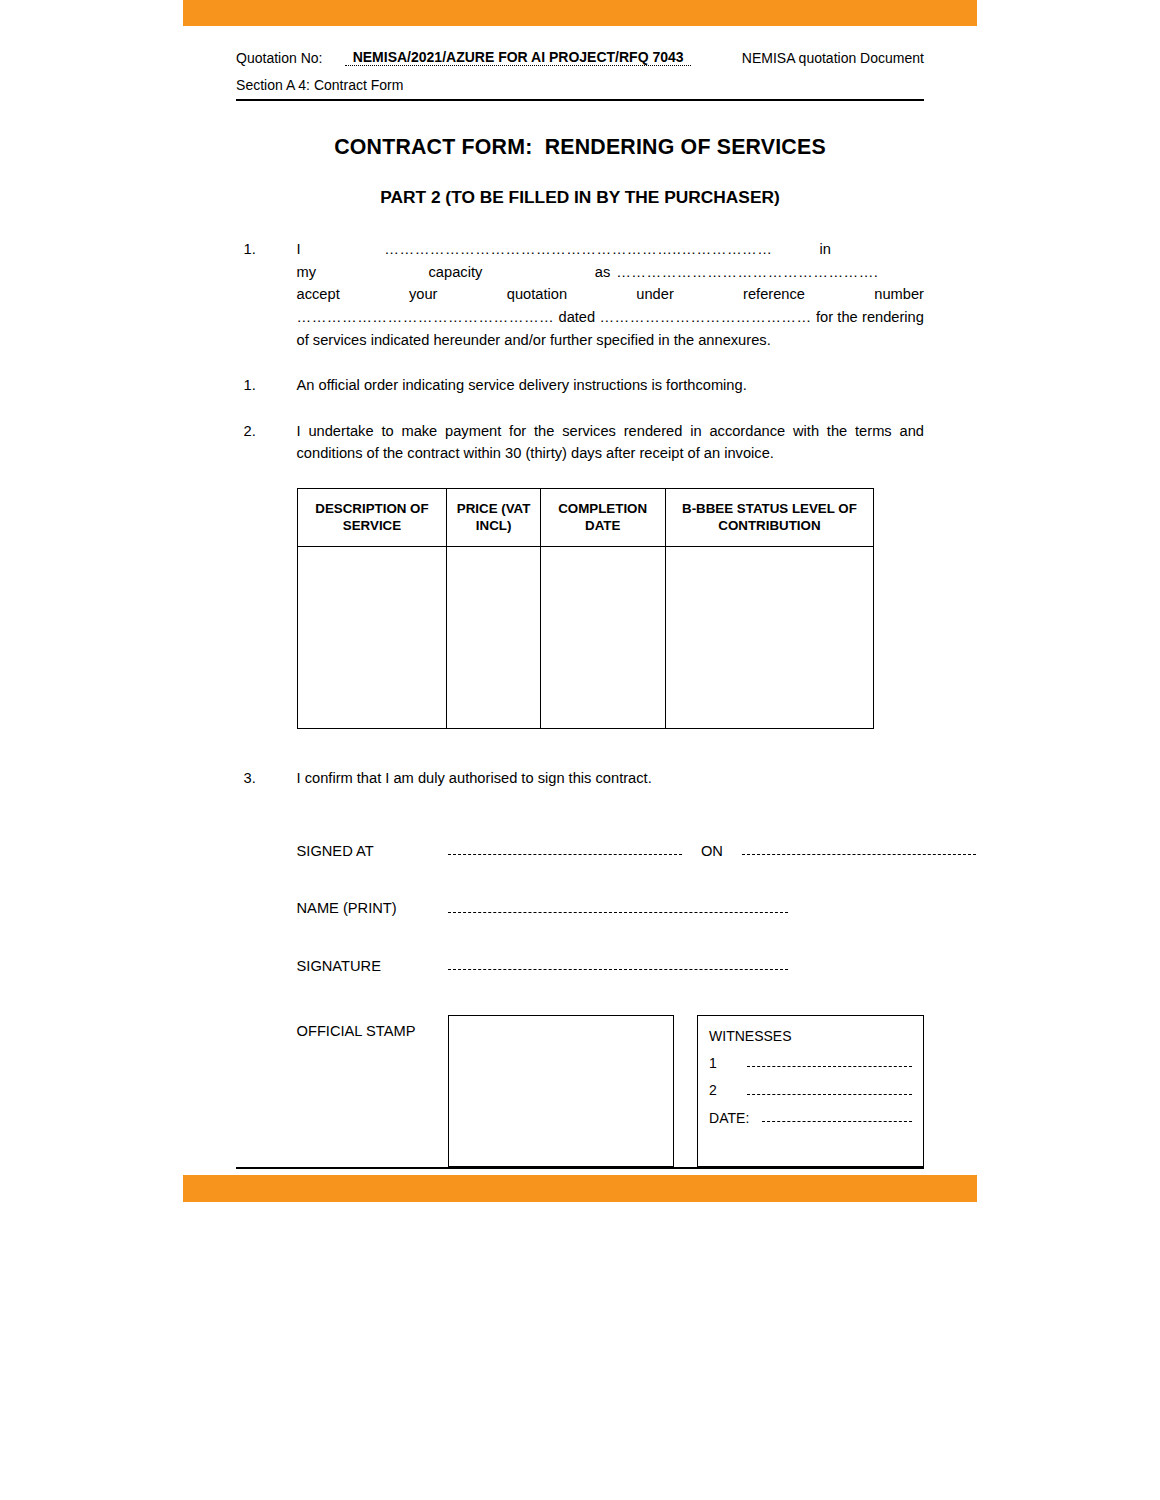Quotation No: NEMISA/2021/AZURE FOR AI PROJECT/RFQ 7043
NEMISA quotation Document
Section A 4: Contract Form
CONTRACT FORM: RENDERING OF SERVICES
PART 2 (TO BE FILLED IN BY THE PURCHASER)
1. I …………………………………………………..……………… in my capacity as ……………………………………………. accept your quotation under reference number …………………………………………… dated …………………………………… for the rendering of services indicated hereunder and/or further specified in the annexures.
1. An official order indicating service delivery instructions is forthcoming.
2. I undertake to make payment for the services rendered in accordance with the terms and conditions of the contract within 30 (thirty) days after receipt of an invoice.
| DESCRIPTION OF SERVICE | PRICE (VAT INCL) | COMPLETION DATE | B-BBEE STATUS LEVEL OF CONTRIBUTION |
| --- | --- | --- | --- |
3. I confirm that I am duly authorised to sign this contract.
SIGNED AT ON
NAME (PRINT)
SIGNATURE
OFFICIAL STAMP
WITNESSES
1
2
DATE:
Page 13